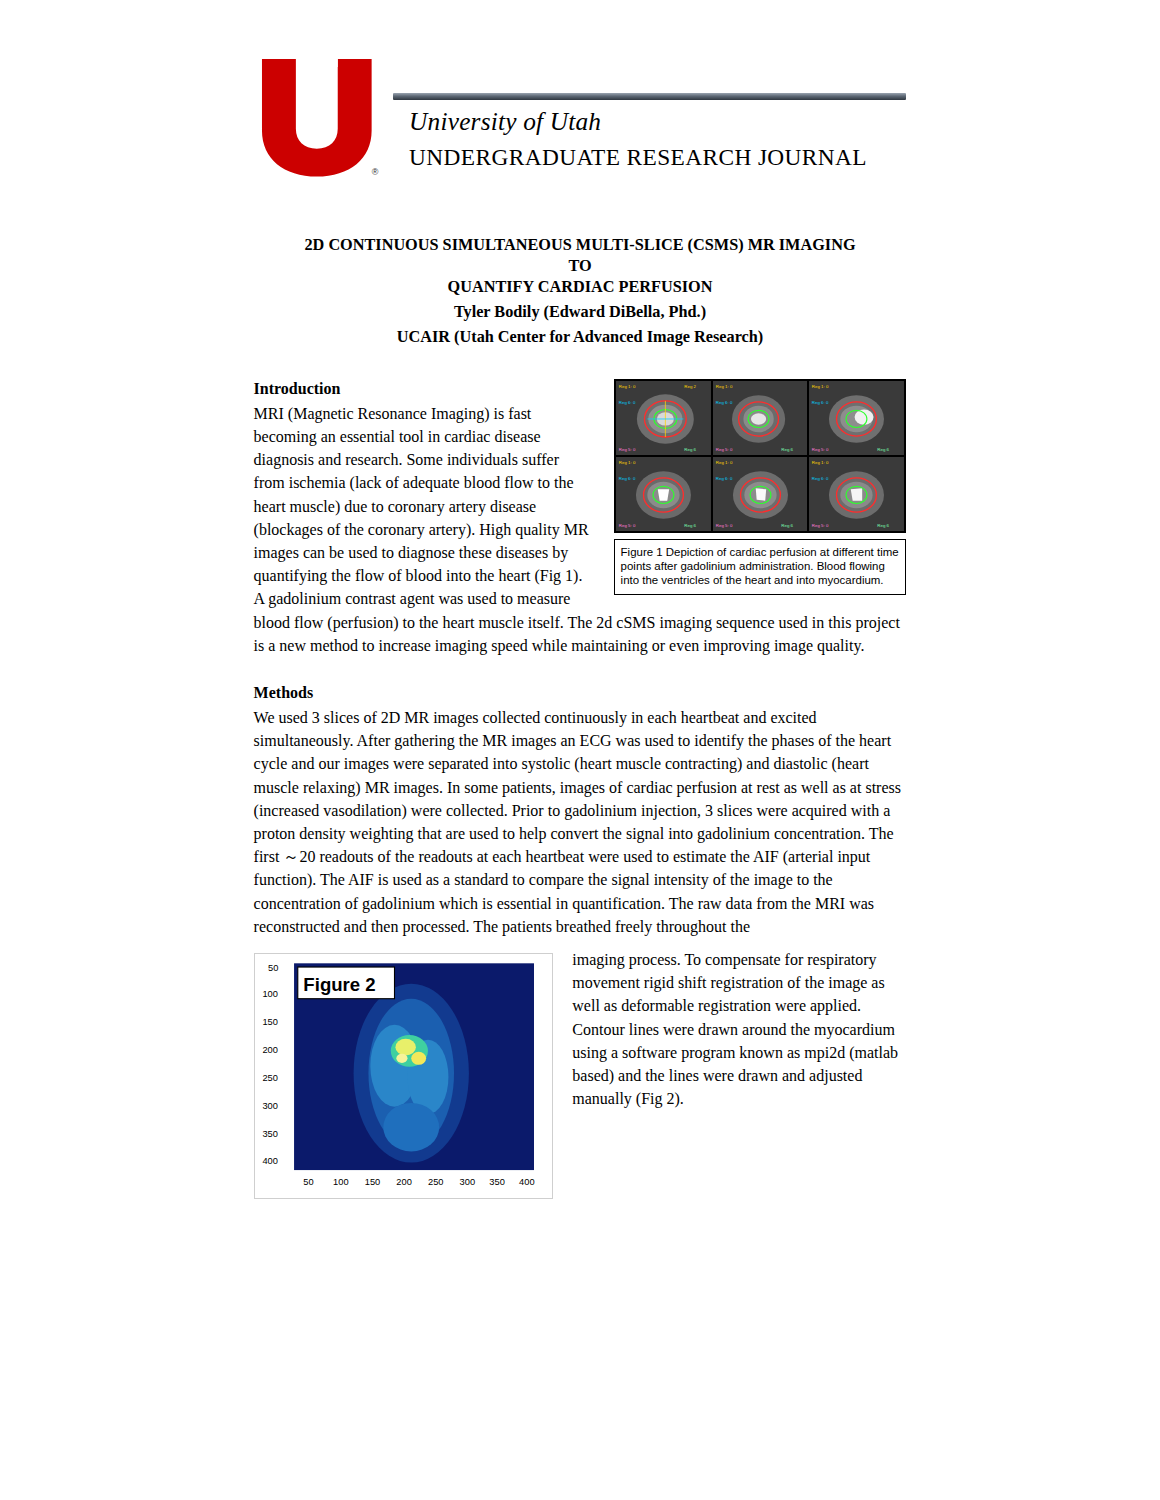University of Utah block U ®
University of Utah
UNDERGRADUATE RESEARCH JOURNAL
2D CONTINUOUS SIMULTANEOUS MULTI-SLICE (CSMS) MR IMAGING TO
QUANTIFY CARDIAC PERFUSION
Tyler Bodily (Edward DiBella, Phd.)
UCAIR (Utah Center for Advanced Image Research)
Reg 1: 0 Reg 2 Reg 6: 0 Reg 5: 0 Reg 6
Reg 1: 0 Reg 6: 0 Reg 5: 0 Reg 6
Reg 1: 0 Reg 6: 0 Reg 5: 0 Reg 6
Reg 1: 0 Reg 6: 0 Reg 5: 0 Reg 6
Reg 1: 0 Reg 6: 0 Reg 5: 0 Reg 6
Reg 1: 0 Reg 6: 0 Reg 5: 0 Reg 6
Figure 1 Depiction of cardiac perfusion at different time points after gadolinium administration. Blood flowing into the ventricles of the heart and into myocardium.
Introduction
MRI (Magnetic Resonance Imaging) is fast becoming an essential tool in cardiac disease diagnosis and research. Some individuals suffer from ischemia (lack of adequate blood flow to the heart muscle) due to coronary artery disease (blockages of the coronary artery). High quality MR images can be used to diagnose these diseases by quantifying the flow of blood into the heart (Fig 1). A gadolinium contrast agent was used to measure blood flow (perfusion) to the heart muscle itself. The 2d cSMS imaging sequence used in this project is a new method to increase imaging speed while maintaining or even improving image quality.
Methods
We used 3 slices of 2D MR images collected continuously in each heartbeat and excited simultaneously. After gathering the MR images an ECG was used to identify the phases of the heart cycle and our images were separated into systolic (heart muscle contracting) and diastolic (heart muscle relaxing) MR images. In some patients, images of cardiac perfusion at rest as well as at stress (increased vasodilation) were collected. Prior to gadolinium injection, 3 slices were acquired with a proton density weighting that are used to help convert the signal into gadolinium concentration. The first ～20 readouts of the readouts at each heartbeat were used to estimate the AIF (arterial input function). The AIF is used as a standard to compare the signal intensity of the image to the concentration of gadolinium which is essential in quantification. The raw data from the MRI was reconstructed and then processed. The patients breathed freely throughout the
Figure 2 50 100 150 200 250 300 350 400 50 100 150 200 250 300 350 400
imaging process. To compensate for respiratory movement rigid shift registration of the image as well as deformable registration were applied. Contour lines were drawn around the myocardium using a software program known as mpi2d (matlab based) and the lines were drawn and adjusted manually (Fig 2).